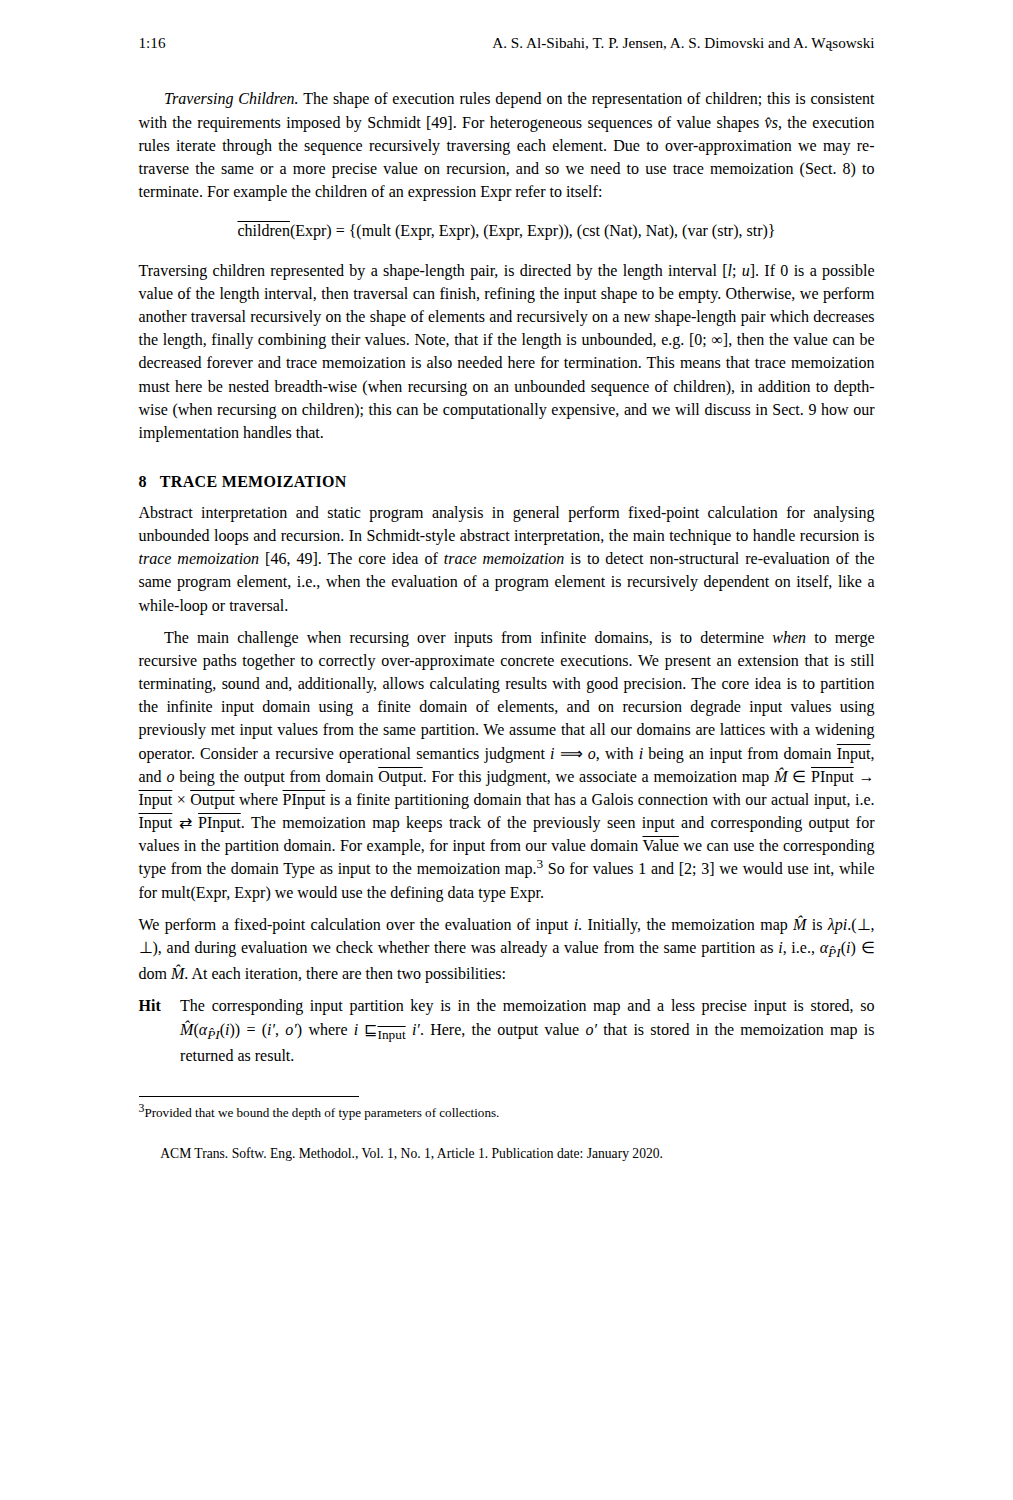1:16
A. S. Al-Sibahi, T. P. Jensen, A. S. Dimovski and A. Wąsowski
Traversing Children. The shape of execution rules depend on the representation of children; this is consistent with the requirements imposed by Schmidt [49]. For heterogeneous sequences of value shapes v̂s, the execution rules iterate through the sequence recursively traversing each element. Due to over-approximation we may re-traverse the same or a more precise value on recursion, and so we need to use trace memoization (Sect. 8) to terminate. For example the children of an expression Expr refer to itself:
children(Expr) = {(mult (Expr, Expr), (Expr, Expr)), (cst (Nat), Nat), (var (str), str)}
Traversing children represented by a shape-length pair, is directed by the length interval [l; u]. If 0 is a possible value of the length interval, then traversal can finish, refining the input shape to be empty. Otherwise, we perform another traversal recursively on the shape of elements and recursively on a new shape-length pair which decreases the length, finally combining their values. Note, that if the length is unbounded, e.g. [0; ∞], then the value can be decreased forever and trace memoization is also needed here for termination. This means that trace memoization must here be nested breadth-wise (when recursing on an unbounded sequence of children), in addition to depth-wise (when recursing on children); this can be computationally expensive, and we will discuss in Sect. 9 how our implementation handles that.
8 Trace Memoization
Abstract interpretation and static program analysis in general perform fixed-point calculation for analysing unbounded loops and recursion. In Schmidt-style abstract interpretation, the main technique to handle recursion is trace memoization [46, 49]. The core idea of trace memoization is to detect non-structural re-evaluation of the same program element, i.e., when the evaluation of a program element is recursively dependent on itself, like a while-loop or traversal.
The main challenge when recursing over inputs from infinite domains, is to determine when to merge recursive paths together to correctly over-approximate concrete executions. We present an extension that is still terminating, sound and, additionally, allows calculating results with good precision. The core idea is to partition the infinite input domain using a finite domain of elements, and on recursion degrade input values using previously met input values from the same partition. We assume that all our domains are lattices with a widening operator. Consider a recursive operational semantics judgment i ⟹ o, with i being an input from domain Input, and o being the output from domain Output. For this judgment, we associate a memoization map M̂ ∈ PInput → Input × Output where PInput is a finite partitioning domain that has a Galois connection with our actual input, i.e. Input ⇄ PInput. The memoization map keeps track of the previously seen input and corresponding output for values in the partition domain. For example, for input from our value domain Value we can use the corresponding type from the domain Type as input to the memoization map.3 So for values 1 and [2; 3] we would use int, while for mult(Expr, Expr) we would use the defining data type Expr.
We perform a fixed-point calculation over the evaluation of input i. Initially, the memoization map M̂ is λpi.(⊥, ⊥), and during evaluation we check whether there was already a value from the same partition as i, i.e., αP̂I(i) ∈ dom M̂. At each iteration, there are then two possibilities:
Hit
The corresponding input partition key is in the memoization map and a less precise input is stored, so M̂(αP̂I(i)) = (i′, o′) where i ⊑Input i′. Here, the output value o′ that is stored in the memoization map is returned as result.
3Provided that we bound the depth of type parameters of collections.
ACM Trans. Softw. Eng. Methodol., Vol. 1, No. 1, Article 1. Publication date: January 2020.